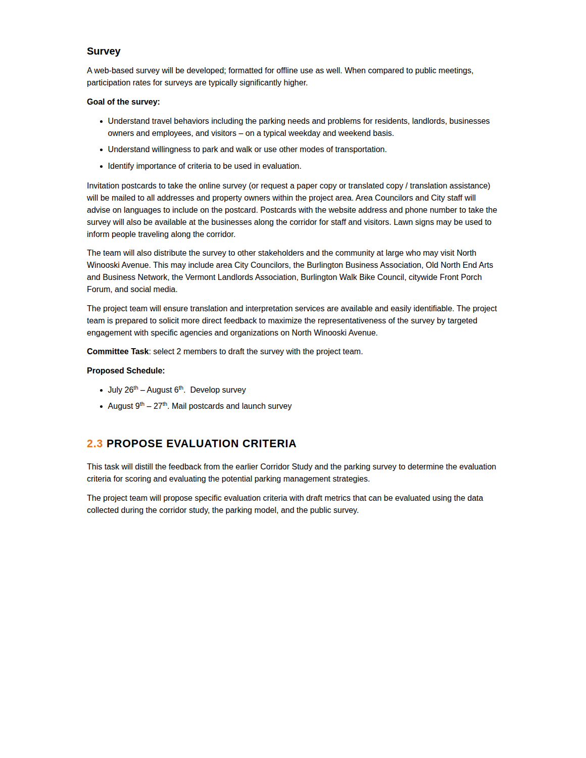Survey
A web-based survey will be developed; formatted for offline use as well. When compared to public meetings, participation rates for surveys are typically significantly higher.
Goal of the survey:
Understand travel behaviors including the parking needs and problems for residents, landlords, businesses owners and employees, and visitors – on a typical weekday and weekend basis.
Understand willingness to park and walk or use other modes of transportation.
Identify importance of criteria to be used in evaluation.
Invitation postcards to take the online survey (or request a paper copy or translated copy / translation assistance) will be mailed to all addresses and property owners within the project area. Area Councilors and City staff will advise on languages to include on the postcard. Postcards with the website address and phone number to take the survey will also be available at the businesses along the corridor for staff and visitors. Lawn signs may be used to inform people traveling along the corridor.
The team will also distribute the survey to other stakeholders and the community at large who may visit North Winooski Avenue. This may include area City Councilors, the Burlington Business Association, Old North End Arts and Business Network, the Vermont Landlords Association, Burlington Walk Bike Council, citywide Front Porch Forum, and social media.
The project team will ensure translation and interpretation services are available and easily identifiable. The project team is prepared to solicit more direct feedback to maximize the representativeness of the survey by targeted engagement with specific agencies and organizations on North Winooski Avenue.
Committee Task: select 2 members to draft the survey with the project team.
Proposed Schedule:
July 26th – August 6th. Develop survey
August 9th – 27th. Mail postcards and launch survey
2.3 PROPOSE EVALUATION CRITERIA
This task will distill the feedback from the earlier Corridor Study and the parking survey to determine the evaluation criteria for scoring and evaluating the potential parking management strategies.
The project team will propose specific evaluation criteria with draft metrics that can be evaluated using the data collected during the corridor study, the parking model, and the public survey.